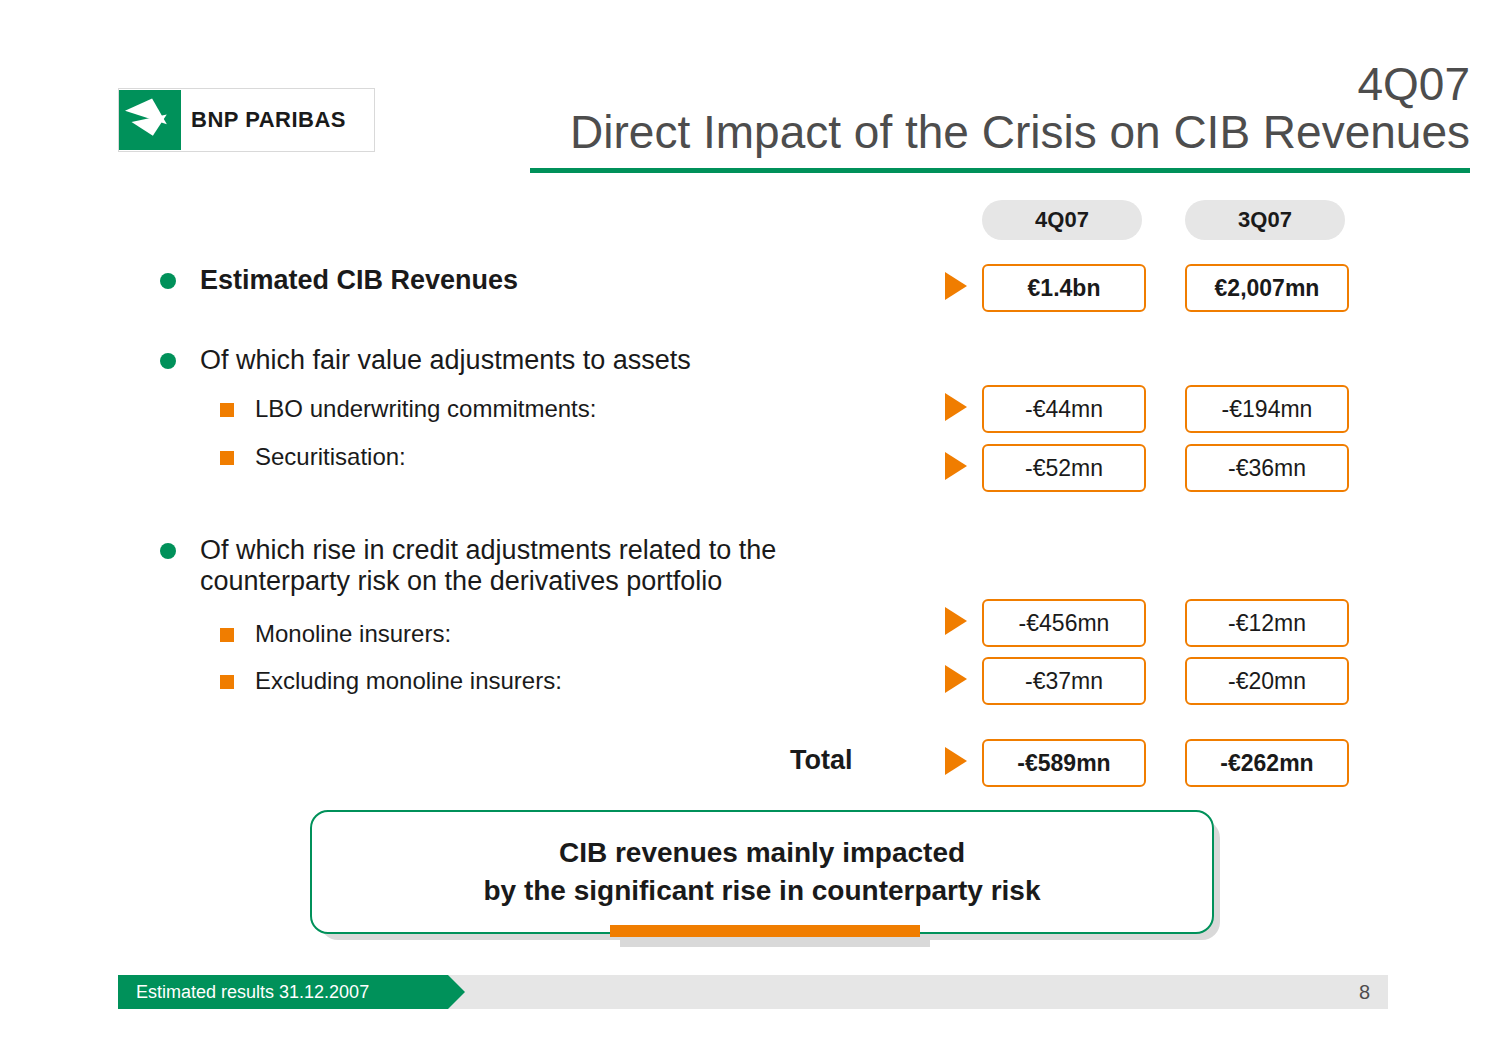BNP PARIBAS
4Q07
Direct Impact of the Crisis on CIB Revenues
4Q07
3Q07
Estimated CIB Revenues
€1.4bn
€2,007mn
Of which fair value adjustments to assets
LBO underwriting commitments:
-€44mn
-€194mn
Securitisation:
-€52mn
-€36mn
Of which rise in credit adjustments related to the
counterparty risk on the derivatives portfolio
Monoline insurers:
-€456mn
-€12mn
Excluding monoline insurers:
-€37mn
-€20mn
Total
-€589mn
-€262mn
CIB revenues mainly impacted
by the significant rise in counterparty risk
Estimated results 31.12.2007
8